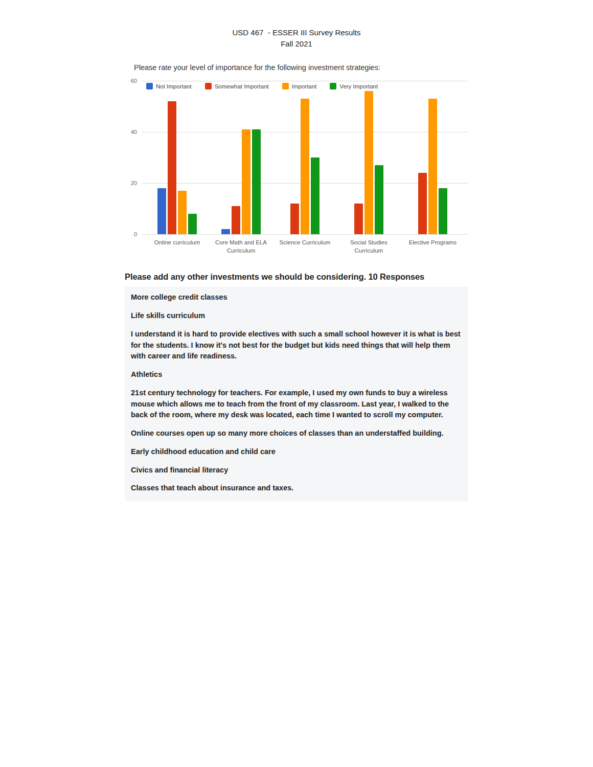USD 467 - ESSER III Survey Results Fall 2021
Please rate your level of importance for the following investment strategies:
60 40 20 0
Not Important Somewhat Important Important Very Important
Online curriculum
Core Math and ELA
Curriculum
Science Curriculum
Social Studies
Curriculum
Elective Programs
Please add any other investments we should be considering. 10 Responses
More college credit classes
Life skills curriculum
I understand it is hard to provide electives with such a small school however it is what is best for the students. I know it's not best for the budget but kids need things that will help them with career and life readiness.
Athletics
21st century technology for teachers. For example, I used my own funds to buy a wireless mouse which allows me to teach from the front of my classroom. Last year, I walked to the back of the room, where my desk was located, each time I wanted to scroll my computer.
Online courses open up so many more choices of classes than an understaffed building.
Early childhood education and child care
Civics and financial literacy
Classes that teach about insurance and taxes.